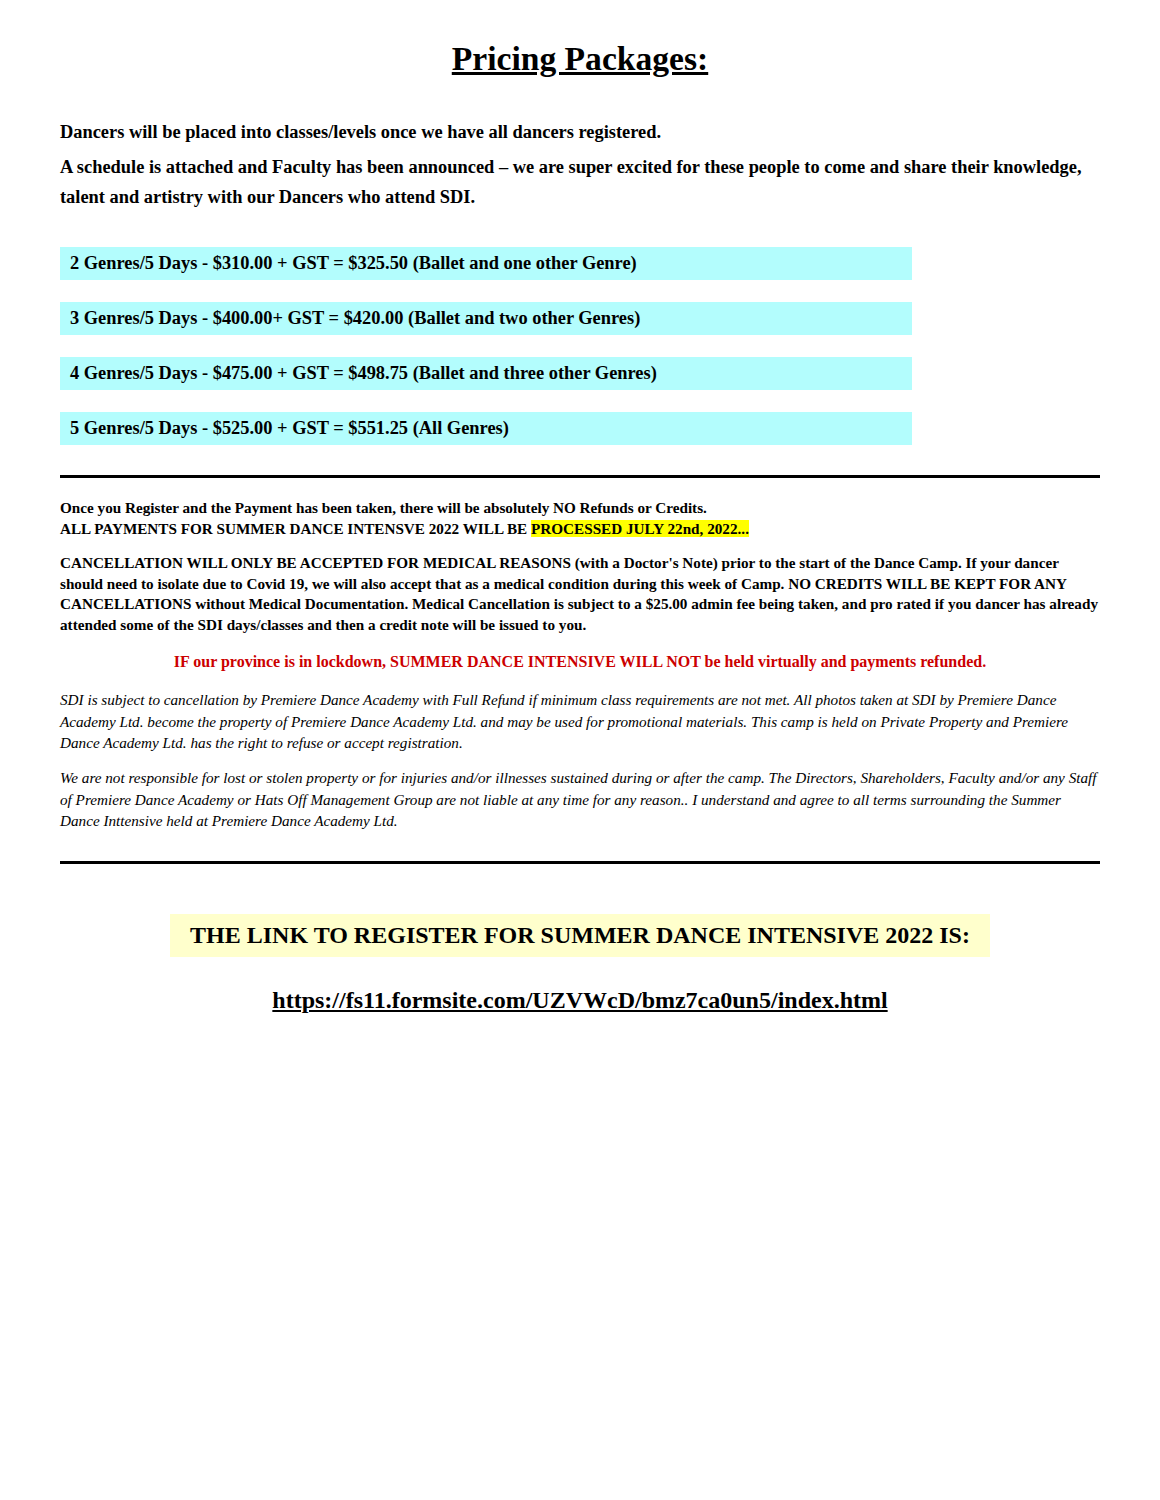Pricing Packages:
Dancers will be placed into classes/levels once we have all dancers registered.
A schedule is attached and Faculty has been announced – we are super excited for these people to come and share their knowledge, talent and artistry with our Dancers who attend SDI.
2 Genres/5 Days - $310.00 + GST = $325.50 (Ballet and one other Genre)
3 Genres/5 Days - $400.00+ GST = $420.00 (Ballet and two other Genres)
4 Genres/5 Days - $475.00 + GST = $498.75 (Ballet and three other Genres)
5 Genres/5 Days - $525.00 + GST = $551.25 (All Genres)
Once you Register and the Payment has been taken, there will be absolutely NO Refunds or Credits.
ALL PAYMENTS FOR SUMMER DANCE INTENSVE 2022 WILL BE PROCESSED JULY 22nd, 2022...
CANCELLATION WILL ONLY BE ACCEPTED FOR MEDICAL REASONS (with a Doctor's Note) prior to the start of the Dance Camp. If your dancer should need to isolate due to Covid 19, we will also accept that as a medical condition during this week of Camp. NO CREDITS WILL BE KEPT FOR ANY CANCELLATIONS without Medical Documentation. Medical Cancellation is subject to a $25.00 admin fee being taken, and pro rated if you dancer has already attended some of the SDI days/classes and then a credit note will be issued to you.
IF our province is in lockdown, SUMMER DANCE INTENSIVE WILL NOT be held virtually and payments refunded.
SDI is subject to cancellation by Premiere Dance Academy with Full Refund if minimum class requirements are not met. All photos taken at SDI by Premiere Dance Academy Ltd. become the property of Premiere Dance Academy Ltd. and may be used for promotional materials. This camp is held on Private Property and Premiere Dance Academy Ltd. has the right to refuse or accept registration.
We are not responsible for lost or stolen property or for injuries and/or illnesses sustained during or after the camp. The Directors, Shareholders, Faculty and/or any Staff of Premiere Dance Academy or Hats Off Management Group are not liable at any time for any reason.. I understand and agree to all terms surrounding the Summer Dance Inttensive held at Premiere Dance Academy Ltd.
THE LINK TO REGISTER FOR SUMMER DANCE INTENSIVE 2022 IS:
https://fs11.formsite.com/UZVWcD/bmz7ca0un5/index.html